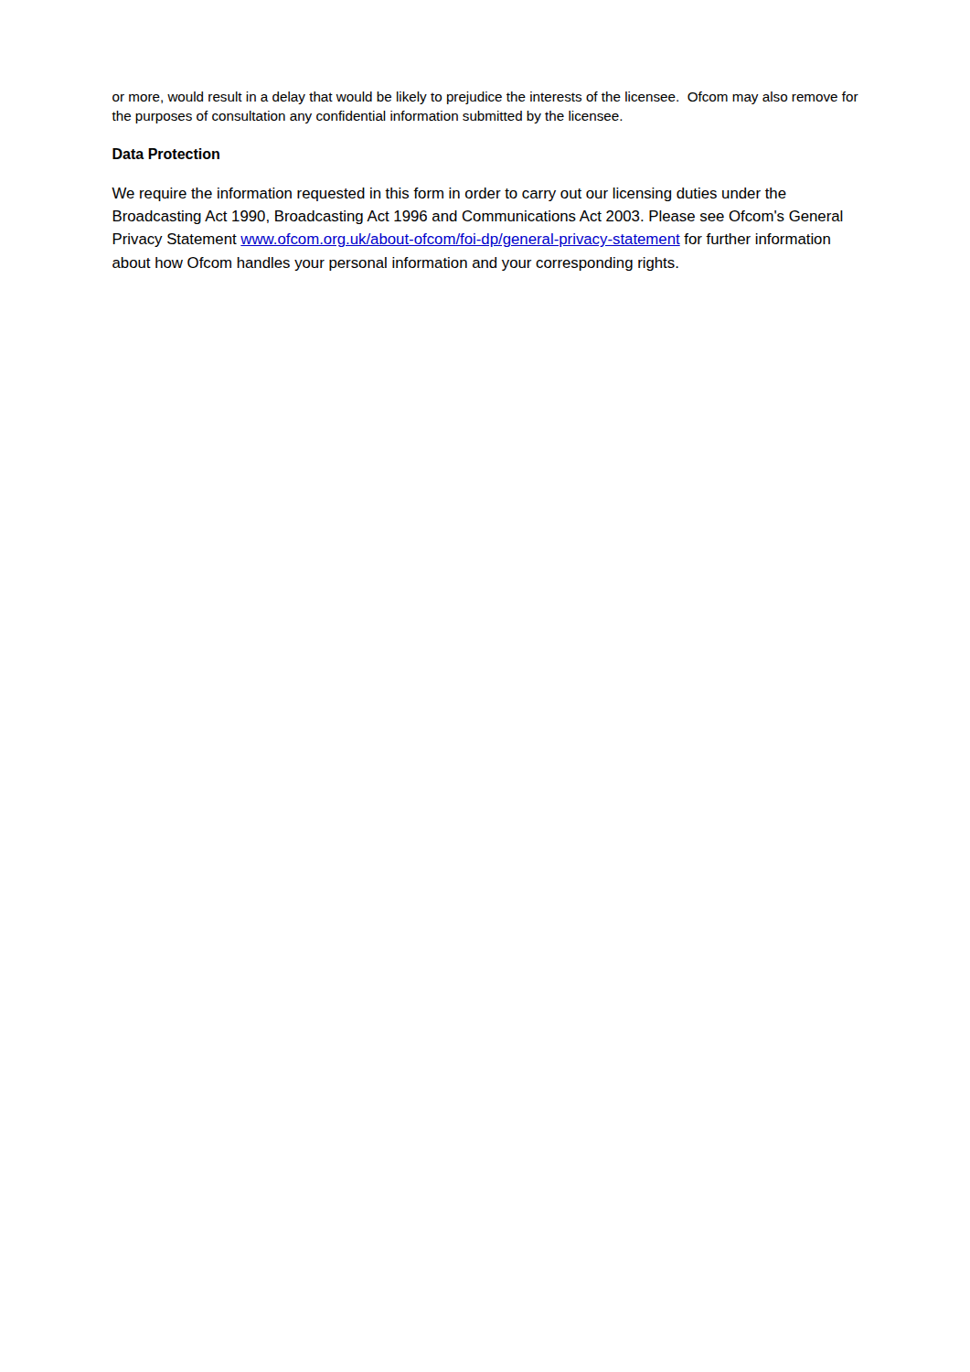or more, would result in a delay that would be likely to prejudice the interests of the licensee. Ofcom may also remove for the purposes of consultation any confidential information submitted by the licensee.
Data Protection
We require the information requested in this form in order to carry out our licensing duties under the Broadcasting Act 1990, Broadcasting Act 1996 and Communications Act 2003. Please see Ofcom's General Privacy Statement www.ofcom.org.uk/about-ofcom/foi-dp/general-privacy-statement for further information about how Ofcom handles your personal information and your corresponding rights.